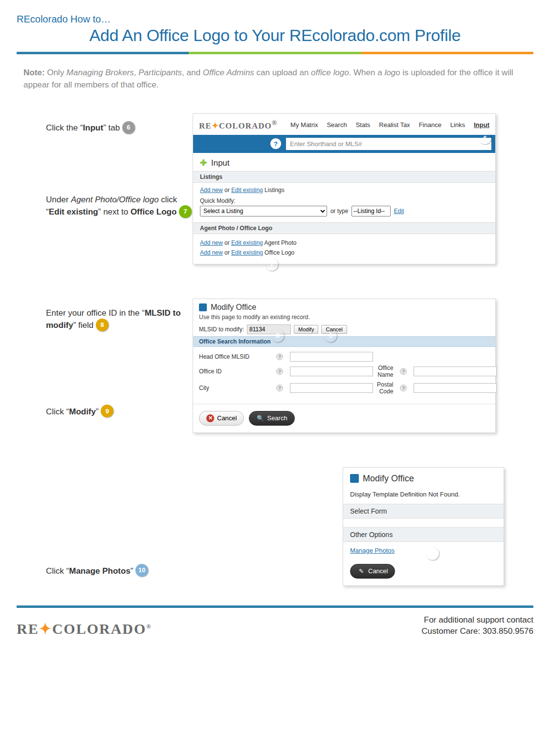REcolorado How to…
Add An Office Logo to Your REcolorado.com Profile
Note: Only Managing Brokers, Participants, and Office Admins can upload an office logo. When a logo is uploaded for the office it will appear for all members of that office.
Click the “Input” tab 6
Under Agent Photo/Office logo click “Edit existing” next to Office Logo 7
RE✦COLORADO®
My Matrix
Search
Stats
Realist Tax
Finance
Links
Input
?
✚ Input
Listings
Add new or Edit existing Listings
Quick Modify:
Select a Listing or type Edit
Agent Photo / Office Logo
Add new or Edit existing Agent Photo
Add new or Edit existing Office Logo
6
7
Enter your office ID in the “MLSID to modify” field 8
Click “Modify” 9
Modify Office
Use this page to modify an existing record.
MLSID to modify: Modify Cancel
Office Search Information
Head Office MLSID
?
Office ID
?
Office Name
?
City
?
Postal Code
?
✕ Cancel 🔍 Search
8
9
Click “Manage Photos” 10
Modify Office
Display Template Definition Not Found.
Select Form
Other Options
Manage Photos
✎ Cancel
10
RE✦COLORADO®
For additional support contact
Customer Care: 303.850.9576